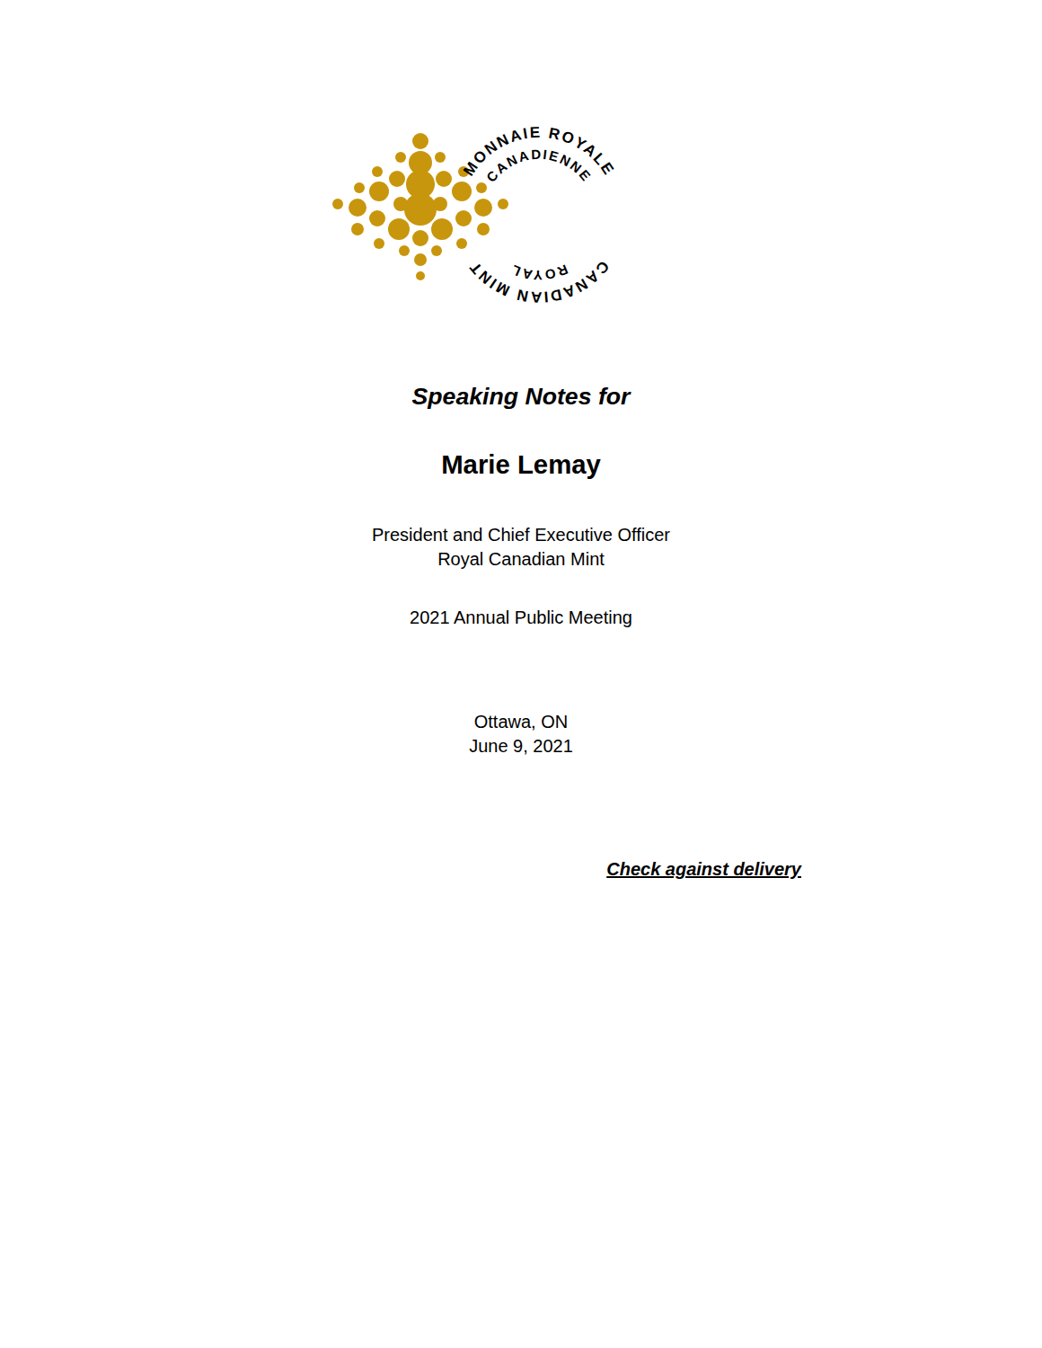MONNAIE ROYALE CANADIAN MINT CANADIENNE ROYAL
Speaking Notes for
Marie Lemay
President and Chief Executive Officer
Royal Canadian Mint
2021 Annual Public Meeting
Ottawa, ON
June 9, 2021
Check against delivery